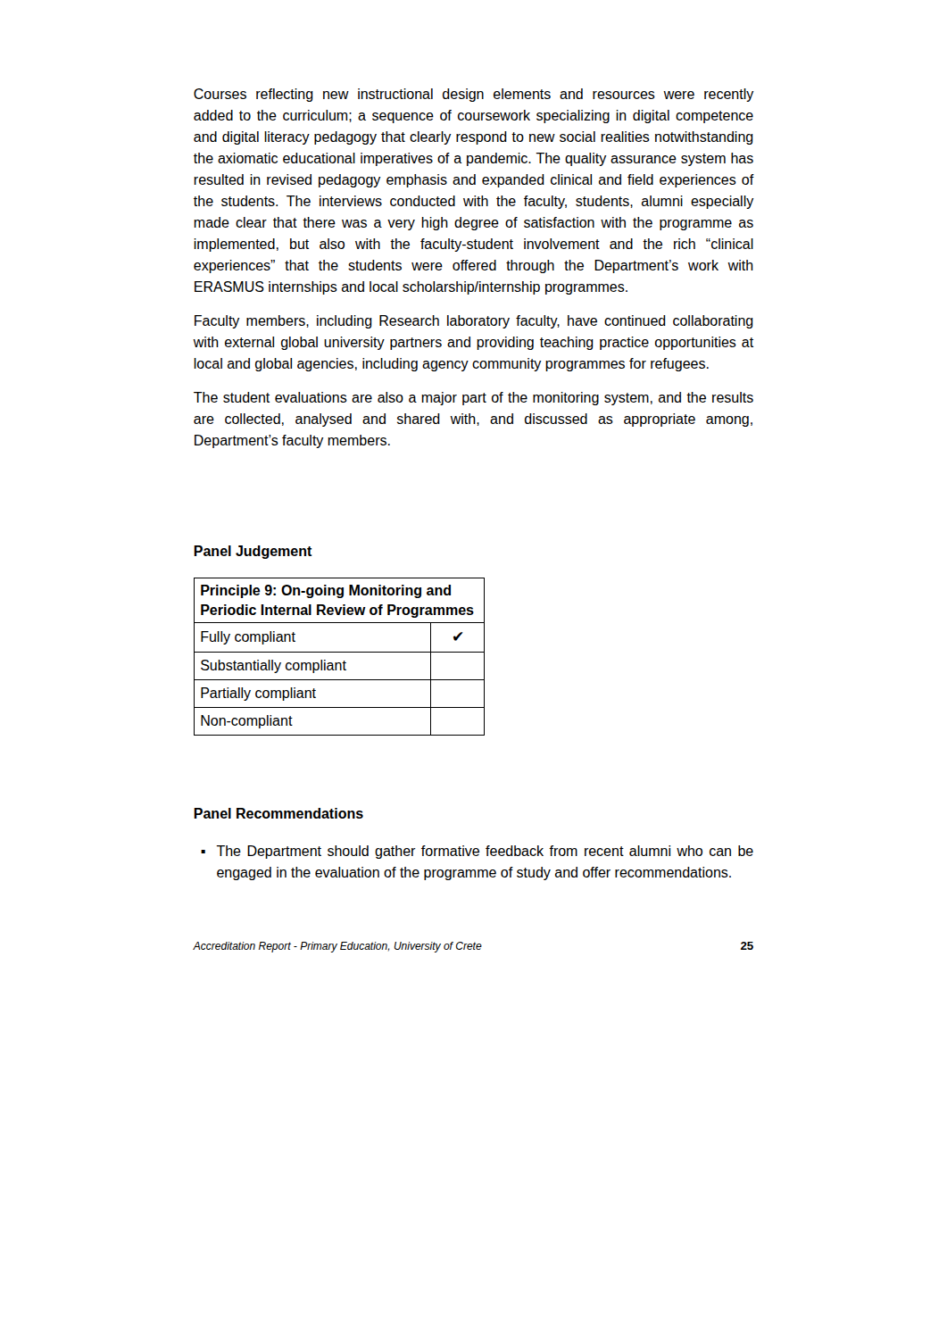Courses reflecting new instructional design elements and resources were recently added to the curriculum; a sequence of coursework specializing in digital competence and digital literacy pedagogy that clearly respond to new social realities notwithstanding the axiomatic educational imperatives of a pandemic. The quality assurance system has resulted in revised pedagogy emphasis and expanded clinical and field experiences of the students. The interviews conducted with the faculty, students, alumni especially made clear that there was a very high degree of satisfaction with the programme as implemented, but also with the faculty-student involvement and the rich “clinical experiences” that the students were offered through the Department’s work with ERASMUS internships and local scholarship/internship programmes.
Faculty members, including Research laboratory faculty, have continued collaborating with external global university partners and providing teaching practice opportunities at local and global agencies, including agency community programmes for refugees.
The student evaluations are also a major part of the monitoring system, and the results are collected, analysed and shared with, and discussed as appropriate among, Department’s faculty members.
Panel Judgement
| Principle 9: On-going Monitoring and Periodic Internal Review of Programmes |
| Fully compliant | ✔ |
| Substantially compliant | |
| Partially compliant | |
| Non-compliant | |
Panel Recommendations
The Department should gather formative feedback from recent alumni who can be engaged in the evaluation of the programme of study and offer recommendations.
Accreditation Report - Primary Education, University of Crete 25